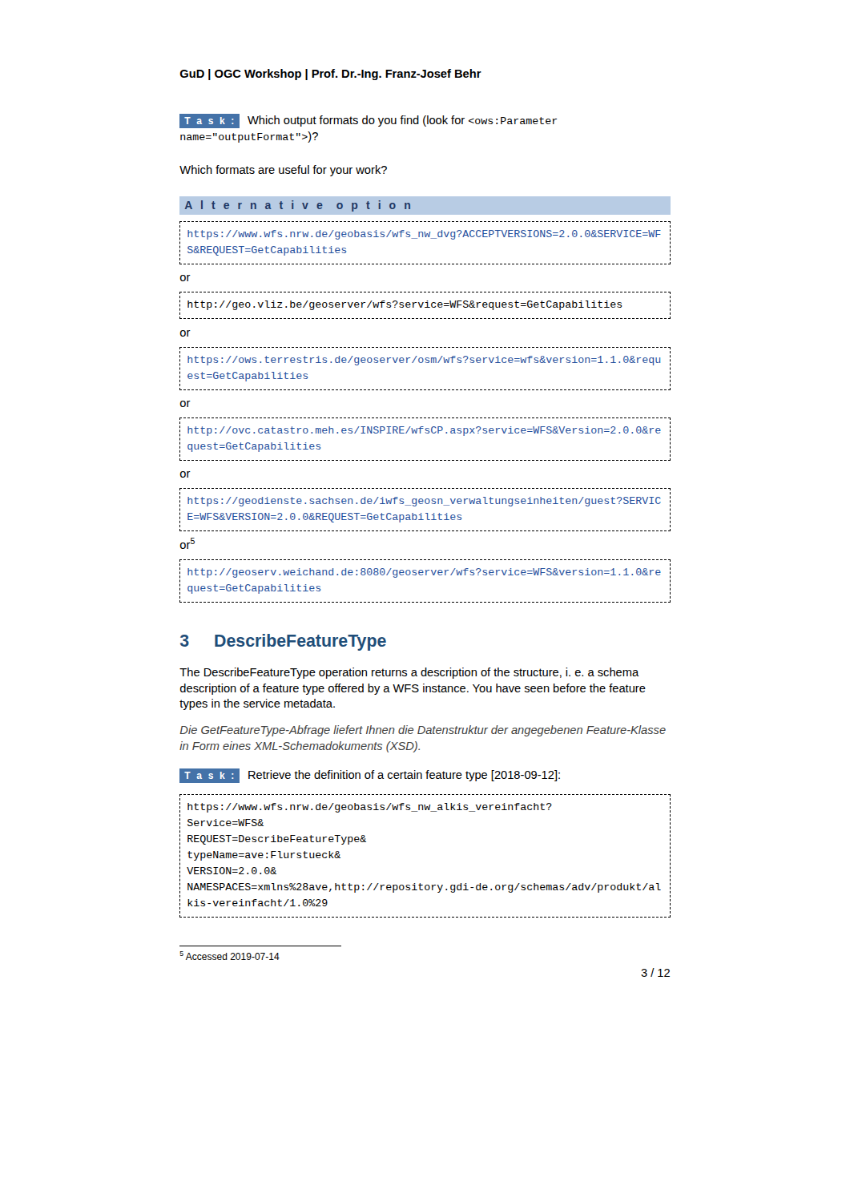GuD | OGC Workshop | Prof. Dr.-Ing. Franz-Josef Behr
T a s k : Which output formats do you find (look for <ows:Parameter name="outputFormat">)?
Which formats are useful for your work?
A l t e r n a t i v e o p t i o n
https://www.wfs.nrw.de/geobasis/wfs_nw_dvg?ACCEPTVERSIONS=2.0.0&SERVICE=WFS&REQUEST=GetCapabilities
or
http://geo.vliz.be/geoserver/wfs?service=WFS&request=GetCapabilities
or
https://ows.terrestris.de/geoserver/osm/wfs?service=wfs&version=1.1.0&request=GetCapabilities
or
http://ovc.catastro.meh.es/INSPIRE/wfsCP.aspx?service=WFS&Version=2.0.0&request=GetCapabilities
or
https://geodienste.sachsen.de/iwfs_geosn_verwaltungseinheiten/guest?SERVICE=WFS&VERSION=2.0.0&REQUEST=GetCapabilities
or5
http://geoserv.weichand.de:8080/geoserver/wfs?service=WFS&version=1.1.0&request=GetCapabilities
3 DescribeFeatureType
The DescribeFeatureType operation returns a description of the structure, i. e. a schema description of a feature type offered by a WFS instance. You have seen before the feature types in the service metadata.
Die GetFeatureType-Abfrage liefert Ihnen die Datenstruktur der angegebenen Feature-Klasse in Form eines XML-Schemadokuments (XSD).
T a s k : Retrieve the definition of a certain feature type [2018-09-12]:
https://www.wfs.nrw.de/geobasis/wfs_nw_alkis_vereinfacht?
Service=WFS&
REQUEST=DescribeFeatureType&
typeName=ave:Flurstueck&
VERSION=2.0.0&
NAMESPACES=xmlns%28ave,http://repository.gdi-de.org/schemas/adv/produkt/alkis-vereinfacht/1.0%29
5 Accessed 2019-07-14
3 / 12